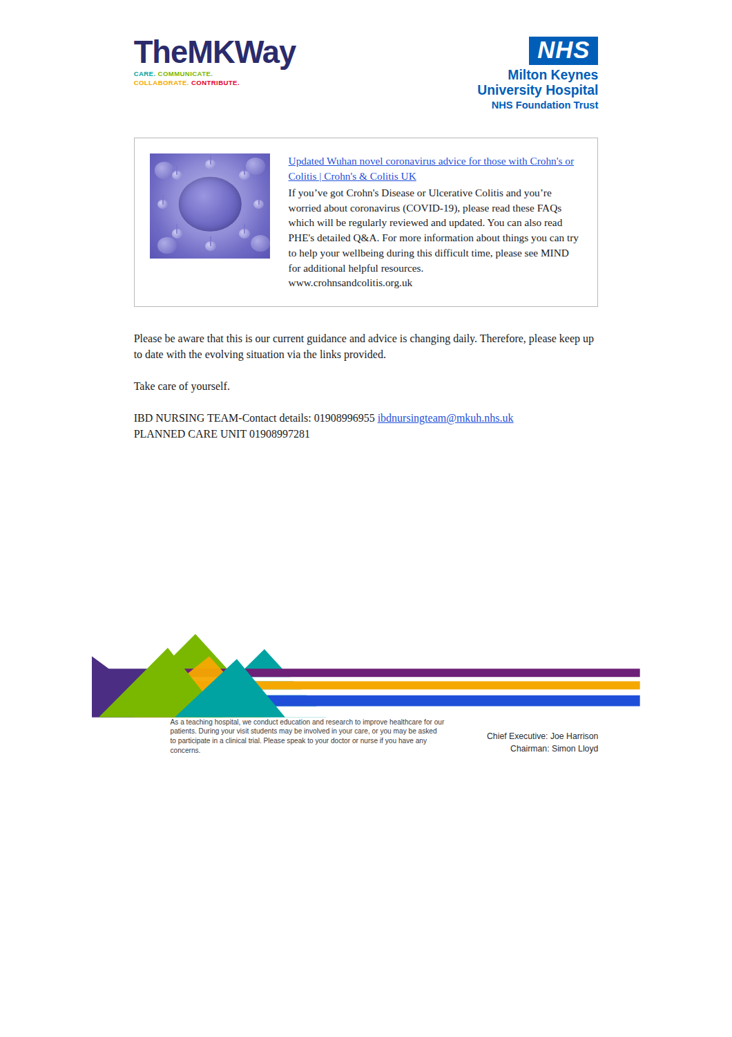The MK Way
CARE. COMMUNICATE.
COLLABORATE. CONTRIBUTE.
NHS
Milton Keynes
University Hospital NHS Foundation Trust
Updated Wuhan novel coronavirus advice for those with Crohn's or Colitis | Crohn's & Colitis UK
If you’ve got Crohn's Disease or Ulcerative Colitis and you’re worried about coronavirus (COVID-19), please read these FAQs which will be regularly reviewed and updated. You can also read PHE's detailed Q&A. For more information about things you can try to help your wellbeing during this difficult time, please see MIND for additional helpful resources.
www.crohnsandcolitis.org.uk
Please be aware that this is our current guidance and advice is changing daily. Therefore, please keep up to date with the evolving situation via the links provided.
Take care of yourself.
IBD NURSING TEAM-Contact details: 01908996955 ibdnursingteam@mkuh.nhs.uk
PLANNED CARE UNIT 01908997281
As a teaching hospital, we conduct education and research to improve healthcare for our patients. During your visit students may be involved in your care, or you may be asked to participate in a clinical trial. Please speak to your doctor or nurse if you have any concerns.
Chief Executive: Joe Harrison
Chairman: Simon Lloyd